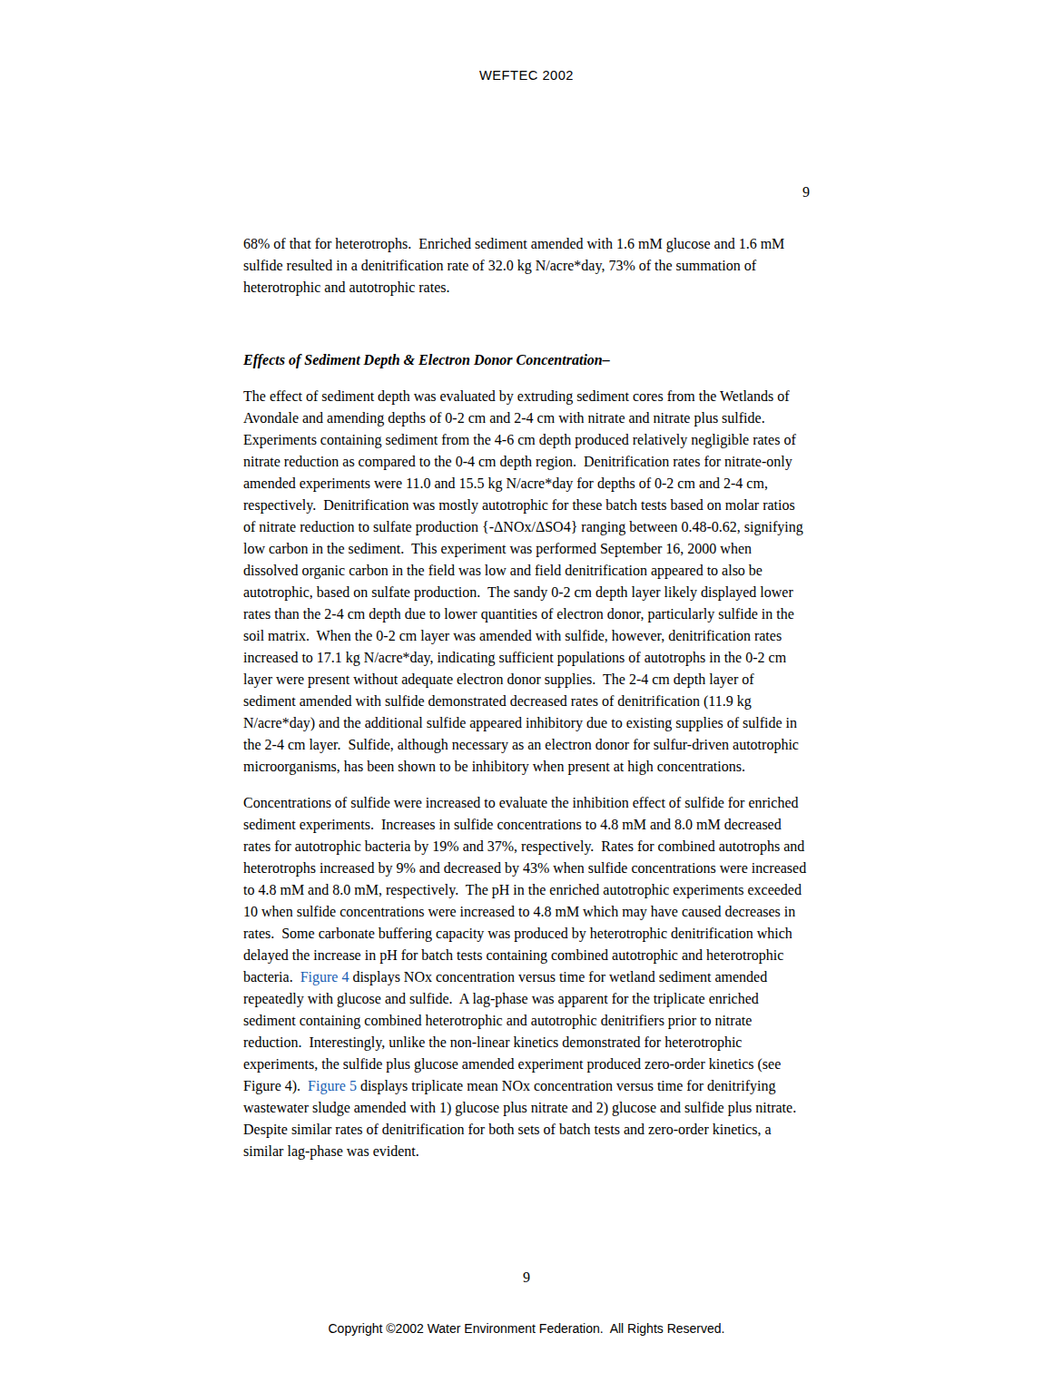WEFTEC 2002
9
68% of that for heterotrophs. Enriched sediment amended with 1.6 mM glucose and 1.6 mM sulfide resulted in a denitrification rate of 32.0 kg N/acre*day, 73% of the summation of heterotrophic and autotrophic rates.
Effects of Sediment Depth & Electron Donor Concentration–
The effect of sediment depth was evaluated by extruding sediment cores from the Wetlands of Avondale and amending depths of 0-2 cm and 2-4 cm with nitrate and nitrate plus sulfide. Experiments containing sediment from the 4-6 cm depth produced relatively negligible rates of nitrate reduction as compared to the 0-4 cm depth region. Denitrification rates for nitrate-only amended experiments were 11.0 and 15.5 kg N/acre*day for depths of 0-2 cm and 2-4 cm, respectively. Denitrification was mostly autotrophic for these batch tests based on molar ratios of nitrate reduction to sulfate production {-ΔNOx/ΔSO4} ranging between 0.48-0.62, signifying low carbon in the sediment. This experiment was performed September 16, 2000 when dissolved organic carbon in the field was low and field denitrification appeared to also be autotrophic, based on sulfate production. The sandy 0-2 cm depth layer likely displayed lower rates than the 2-4 cm depth due to lower quantities of electron donor, particularly sulfide in the soil matrix. When the 0-2 cm layer was amended with sulfide, however, denitrification rates increased to 17.1 kg N/acre*day, indicating sufficient populations of autotrophs in the 0-2 cm layer were present without adequate electron donor supplies. The 2-4 cm depth layer of sediment amended with sulfide demonstrated decreased rates of denitrification (11.9 kg N/acre*day) and the additional sulfide appeared inhibitory due to existing supplies of sulfide in the 2-4 cm layer. Sulfide, although necessary as an electron donor for sulfur-driven autotrophic microorganisms, has been shown to be inhibitory when present at high concentrations.
Concentrations of sulfide were increased to evaluate the inhibition effect of sulfide for enriched sediment experiments. Increases in sulfide concentrations to 4.8 mM and 8.0 mM decreased rates for autotrophic bacteria by 19% and 37%, respectively. Rates for combined autotrophs and heterotrophs increased by 9% and decreased by 43% when sulfide concentrations were increased to 4.8 mM and 8.0 mM, respectively. The pH in the enriched autotrophic experiments exceeded 10 when sulfide concentrations were increased to 4.8 mM which may have caused decreases in rates. Some carbonate buffering capacity was produced by heterotrophic denitrification which delayed the increase in pH for batch tests containing combined autotrophic and heterotrophic bacteria. Figure 4 displays NOx concentration versus time for wetland sediment amended repeatedly with glucose and sulfide. A lag-phase was apparent for the triplicate enriched sediment containing combined heterotrophic and autotrophic denitrifiers prior to nitrate reduction. Interestingly, unlike the non-linear kinetics demonstrated for heterotrophic experiments, the sulfide plus glucose amended experiment produced zero-order kinetics (see Figure 4). Figure 5 displays triplicate mean NOx concentration versus time for denitrifying wastewater sludge amended with 1) glucose plus nitrate and 2) glucose and sulfide plus nitrate. Despite similar rates of denitrification for both sets of batch tests and zero-order kinetics, a similar lag-phase was evident.
9
Copyright ©2002 Water Environment Federation. All Rights Reserved.